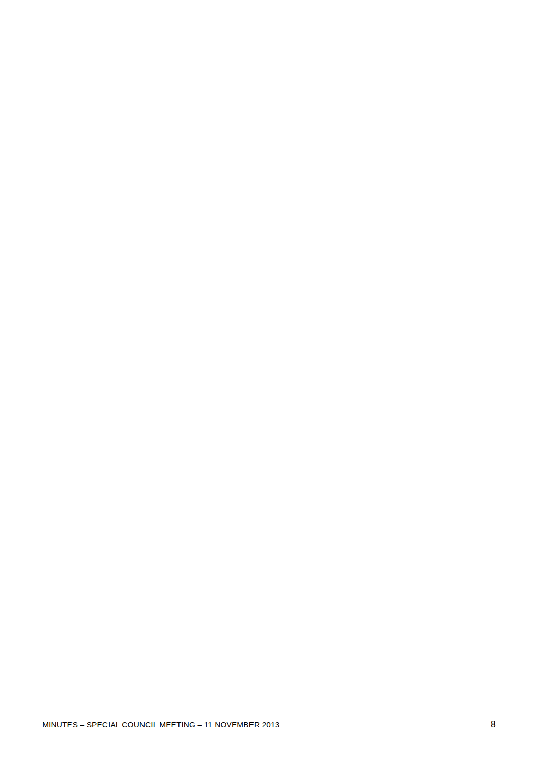MINUTES – SPECIAL COUNCIL MEETING – 11 NOVEMBER 2013 8